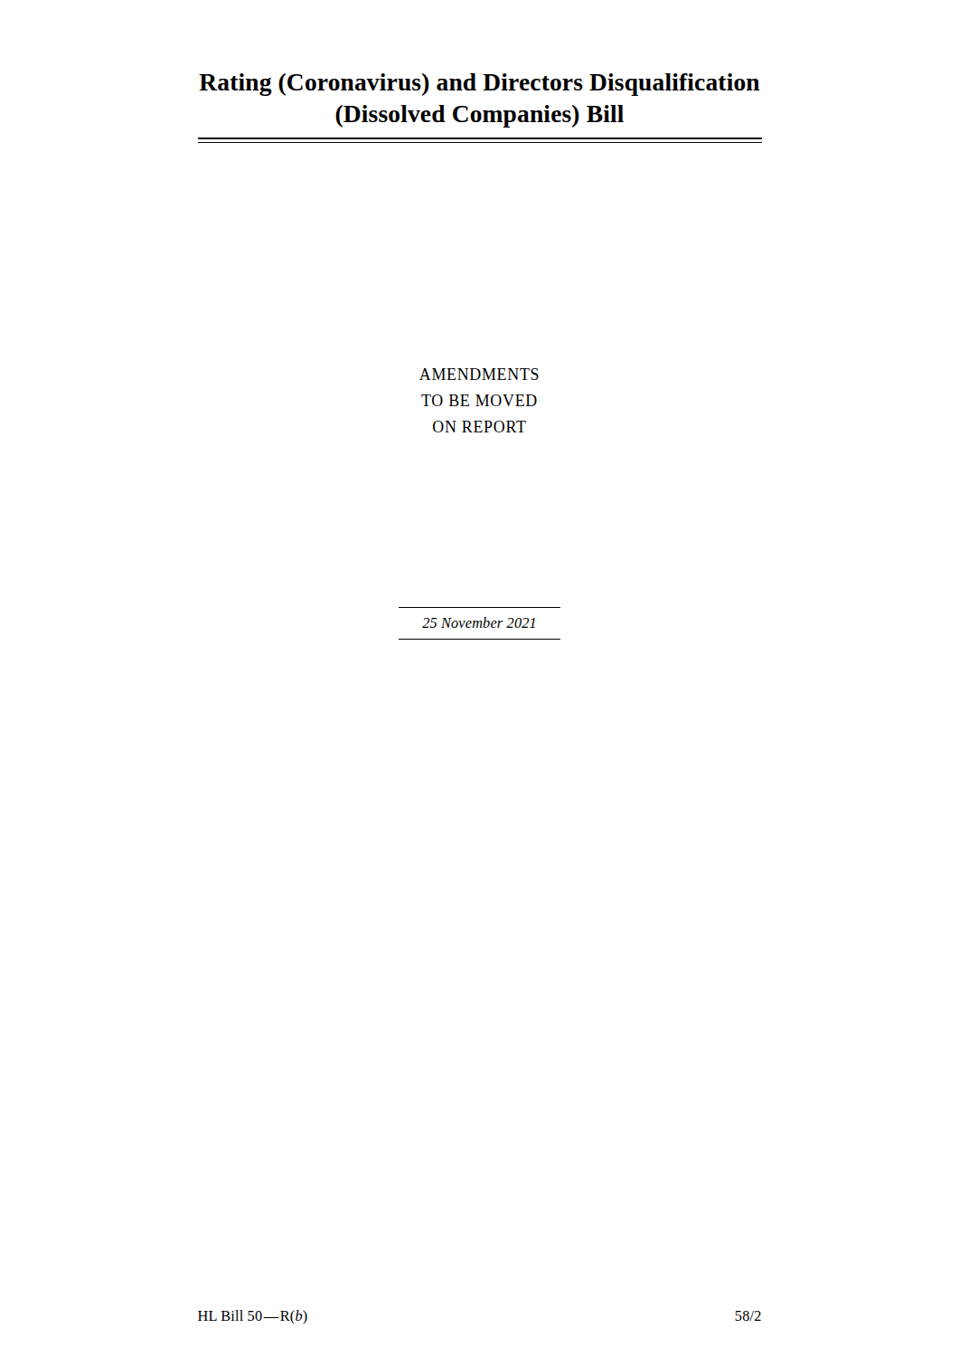Rating (Coronavirus) and Directors Disqualification
(Dissolved Companies) Bill
AMENDMENTS
TO BE MOVED
ON REPORT
25 November 2021
HL Bill 50 — R(b) 58/2